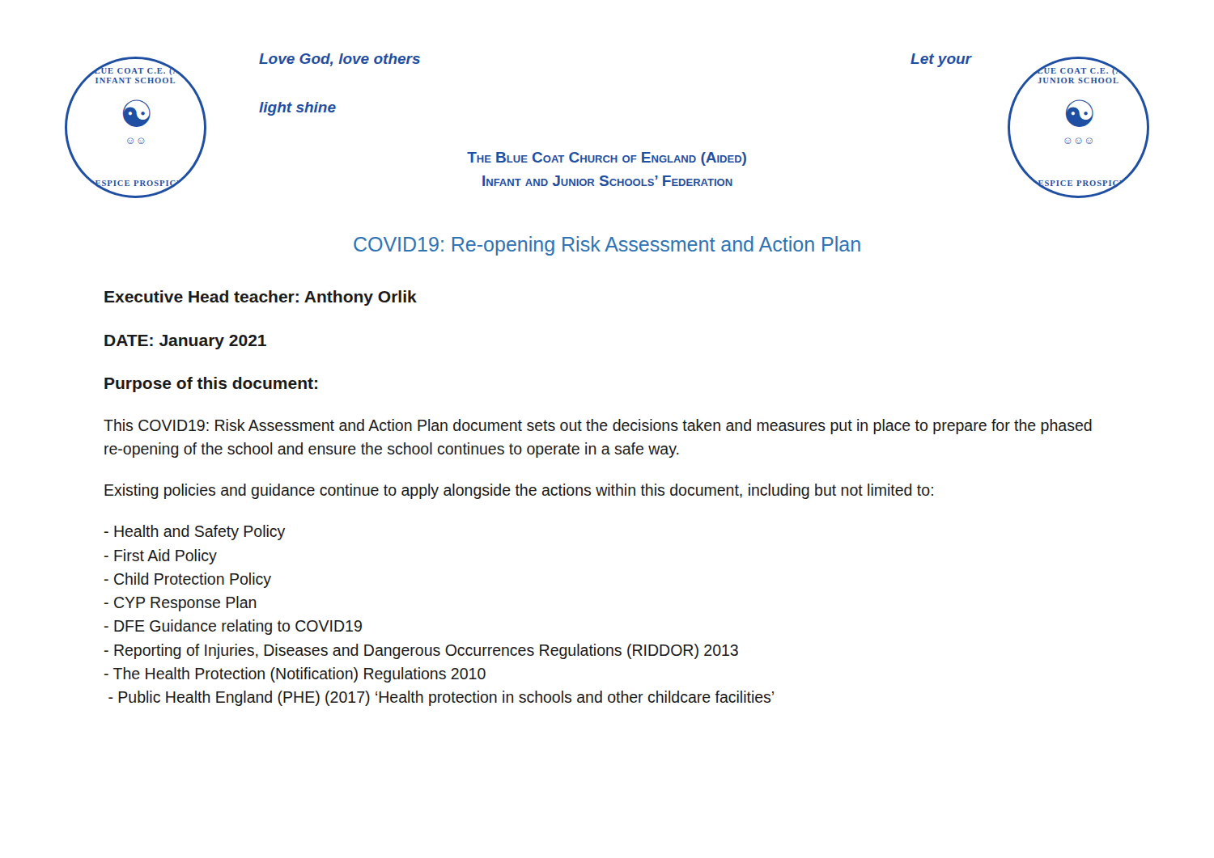BLUE COAT C.E. (A) INFANT SCHOOL
☯☺☺
RESPICE PROSPICE
BLUE COAT C.E. (A) JUNIOR SCHOOL
☯☺☺☺
RESPICE PROSPICE
Love God, love others light shine
Let your
The Blue Coat Church of England (Aided)
Infant and Junior Schools’ Federation
COVID19: Re-opening Risk Assessment and Action Plan
Executive Head teacher: Anthony Orlik
DATE: January 2021
Purpose of this document:
This COVID19: Risk Assessment and Action Plan document sets out the decisions taken and measures put in place to prepare for the phased re-opening of the school and ensure the school continues to operate in a safe way.
Existing policies and guidance continue to apply alongside the actions within this document, including but not limited to:
- Health and Safety Policy
- First Aid Policy
- Child Protection Policy
- CYP Response Plan
- DFE Guidance relating to COVID19
- Reporting of Injuries, Diseases and Dangerous Occurrences Regulations (RIDDOR) 2013
- The Health Protection (Notification) Regulations 2010
- Public Health England (PHE) (2017) ‘Health protection in schools and other childcare facilities’